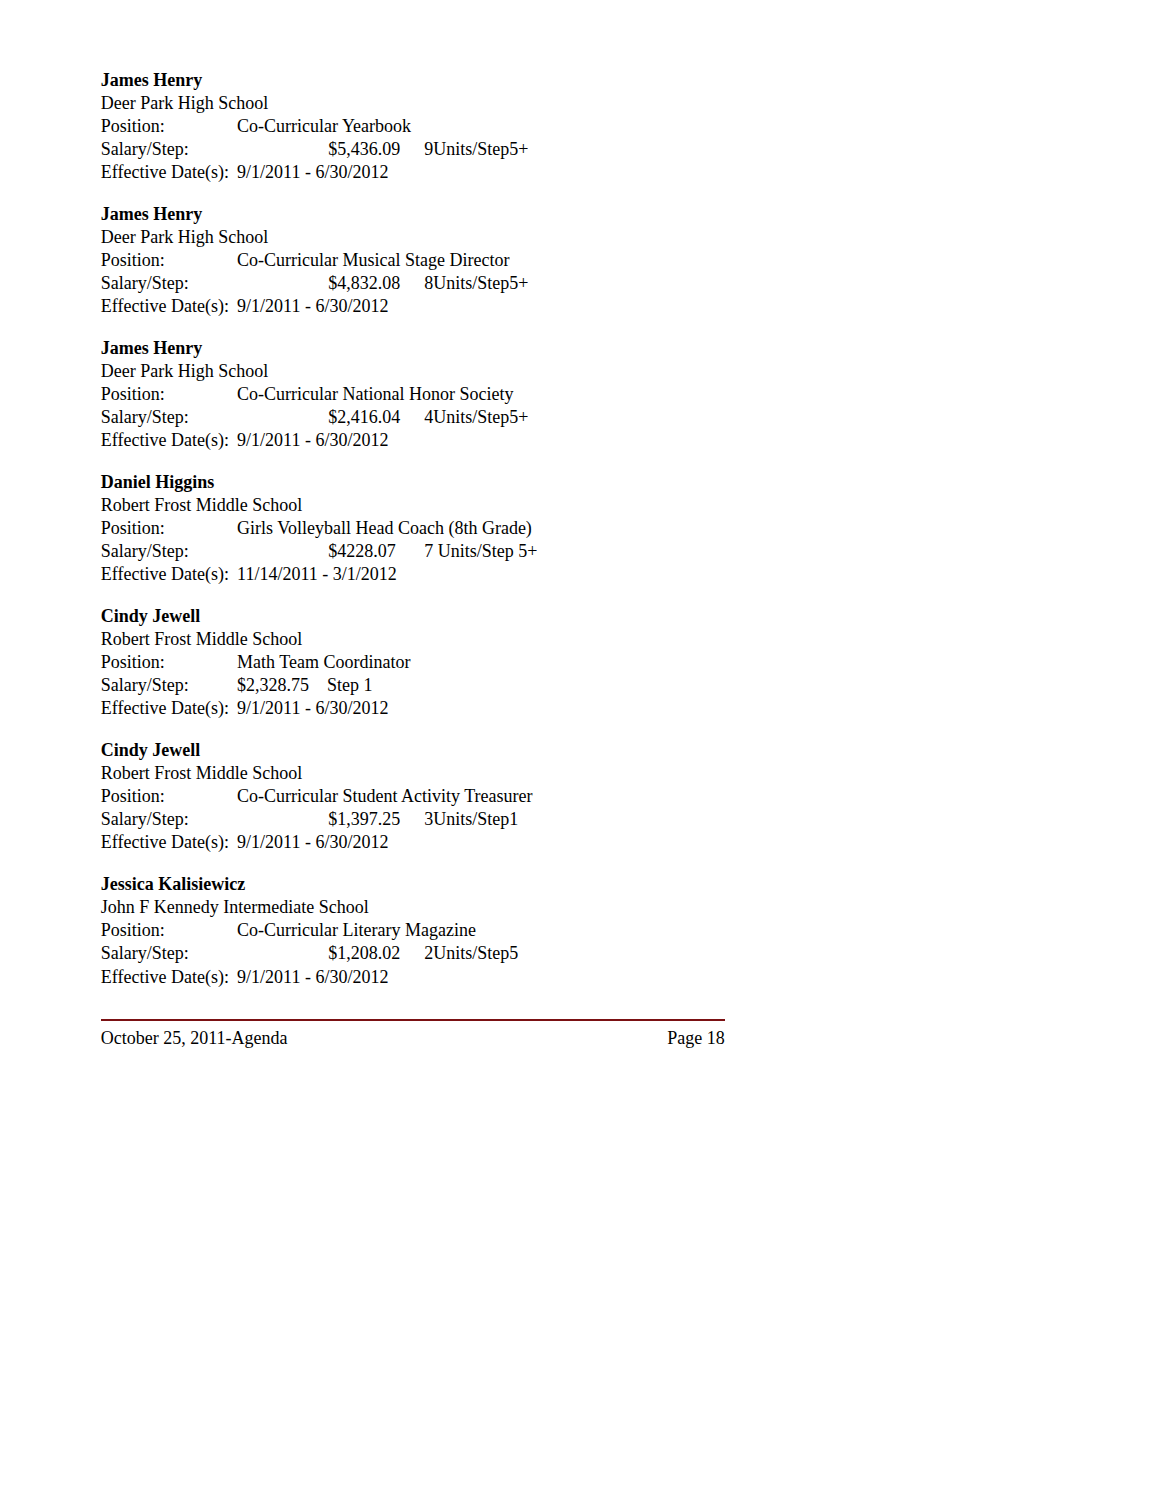James Henry
Deer Park High School
Position: Co-Curricular Yearbook
Salary/Step:$5,436.099Units/Step5+
Effective Date(s): 9/1/2011 - 6/30/2012
James Henry
Deer Park High School
Position: Co-Curricular Musical Stage Director
Salary/Step:$4,832.088Units/Step5+
Effective Date(s): 9/1/2011 - 6/30/2012
James Henry
Deer Park High School
Position: Co-Curricular National Honor Society
Salary/Step:$2,416.044Units/Step5+
Effective Date(s): 9/1/2011 - 6/30/2012
Daniel Higgins
Robert Frost Middle School
Position: Girls Volleyball Head Coach (8th Grade)
Salary/Step:$4228.077 Units/Step 5+
Effective Date(s): 11/14/2011 - 3/1/2012
Cindy Jewell
Robert Frost Middle School
Position: Math Team Coordinator
Salary/Step:$2,328.75 Step 1
Effective Date(s): 9/1/2011 - 6/30/2012
Cindy Jewell
Robert Frost Middle School
Position: Co-Curricular Student Activity Treasurer
Salary/Step:$1,397.253Units/Step1
Effective Date(s): 9/1/2011 - 6/30/2012
Jessica Kalisiewicz
John F Kennedy Intermediate School
Position: Co-Curricular Literary Magazine
Salary/Step:$1,208.022Units/Step5
Effective Date(s): 9/1/2011 - 6/30/2012
October 25, 2011-Agenda Page 18